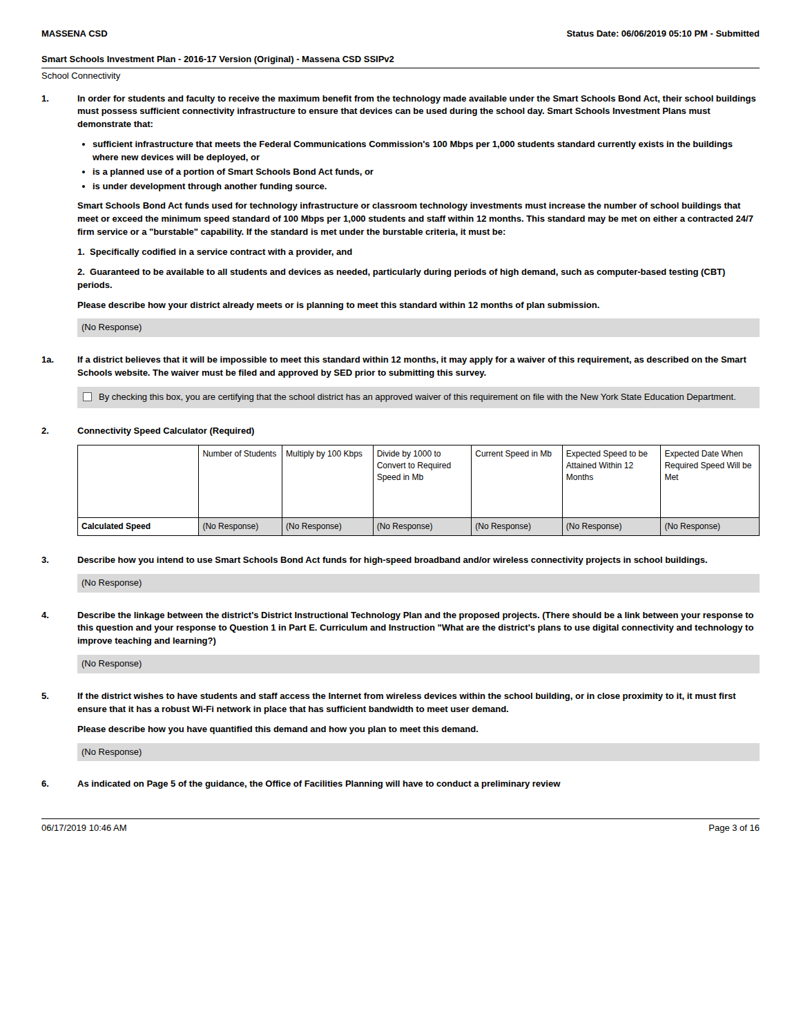MASSENA CSD Status Date: 06/06/2019 05:10 PM - Submitted
Smart Schools Investment Plan - 2016-17 Version (Original) - Massena CSD SSIPv2
School Connectivity
1.
In order for students and faculty to receive the maximum benefit from the technology made available under the Smart Schools Bond Act, their school buildings must possess sufficient connectivity infrastructure to ensure that devices can be used during the school day. Smart Schools Investment Plans must demonstrate that:
sufficient infrastructure that meets the Federal Communications Commission's 100 Mbps per 1,000 students standard currently exists in the buildings where new devices will be deployed, or
is a planned use of a portion of Smart Schools Bond Act funds, or
is under development through another funding source.
Smart Schools Bond Act funds used for technology infrastructure or classroom technology investments must increase the number of school buildings that meet or exceed the minimum speed standard of 100 Mbps per 1,000 students and staff within 12 months. This standard may be met on either a contracted 24/7 firm service or a "burstable" capability. If the standard is met under the burstable criteria, it must be:
1. Specifically codified in a service contract with a provider, and
2. Guaranteed to be available to all students and devices as needed, particularly during periods of high demand, such as computer-based testing (CBT) periods.
Please describe how your district already meets or is planning to meet this standard within 12 months of plan submission.
(No Response)
1a.
If a district believes that it will be impossible to meet this standard within 12 months, it may apply for a waiver of this requirement, as described on the Smart Schools website. The waiver must be filed and approved by SED prior to submitting this survey.
By checking this box, you are certifying that the school district has an approved waiver of this requirement on file with the New York State Education Department.
2.
Connectivity Speed Calculator (Required)
| | Number of Students | Multiply by 100 Kbps | Divide by 1000 to Convert to Required Speed in Mb | Current Speed in Mb | Expected Speed to be Attained Within 12 Months | Expected Date When Required Speed Will be Met |
| --- | --- | --- | --- | --- | --- | --- |
| Calculated Speed | (No Response) | (No Response) | (No Response) | (No Response) | (No Response) | (No Response) |
3.
Describe how you intend to use Smart Schools Bond Act funds for high-speed broadband and/or wireless connectivity projects in school buildings.
(No Response)
4.
Describe the linkage between the district's District Instructional Technology Plan and the proposed projects. (There should be a link between your response to this question and your response to Question 1 in Part E. Curriculum and Instruction "What are the district's plans to use digital connectivity and technology to improve teaching and learning?)
(No Response)
5.
If the district wishes to have students and staff access the Internet from wireless devices within the school building, or in close proximity to it, it must first ensure that it has a robust Wi-Fi network in place that has sufficient bandwidth to meet user demand.
Please describe how you have quantified this demand and how you plan to meet this demand.
(No Response)
6.
As indicated on Page 5 of the guidance, the Office of Facilities Planning will have to conduct a preliminary review
06/17/2019 10:46 AM Page 3 of 16